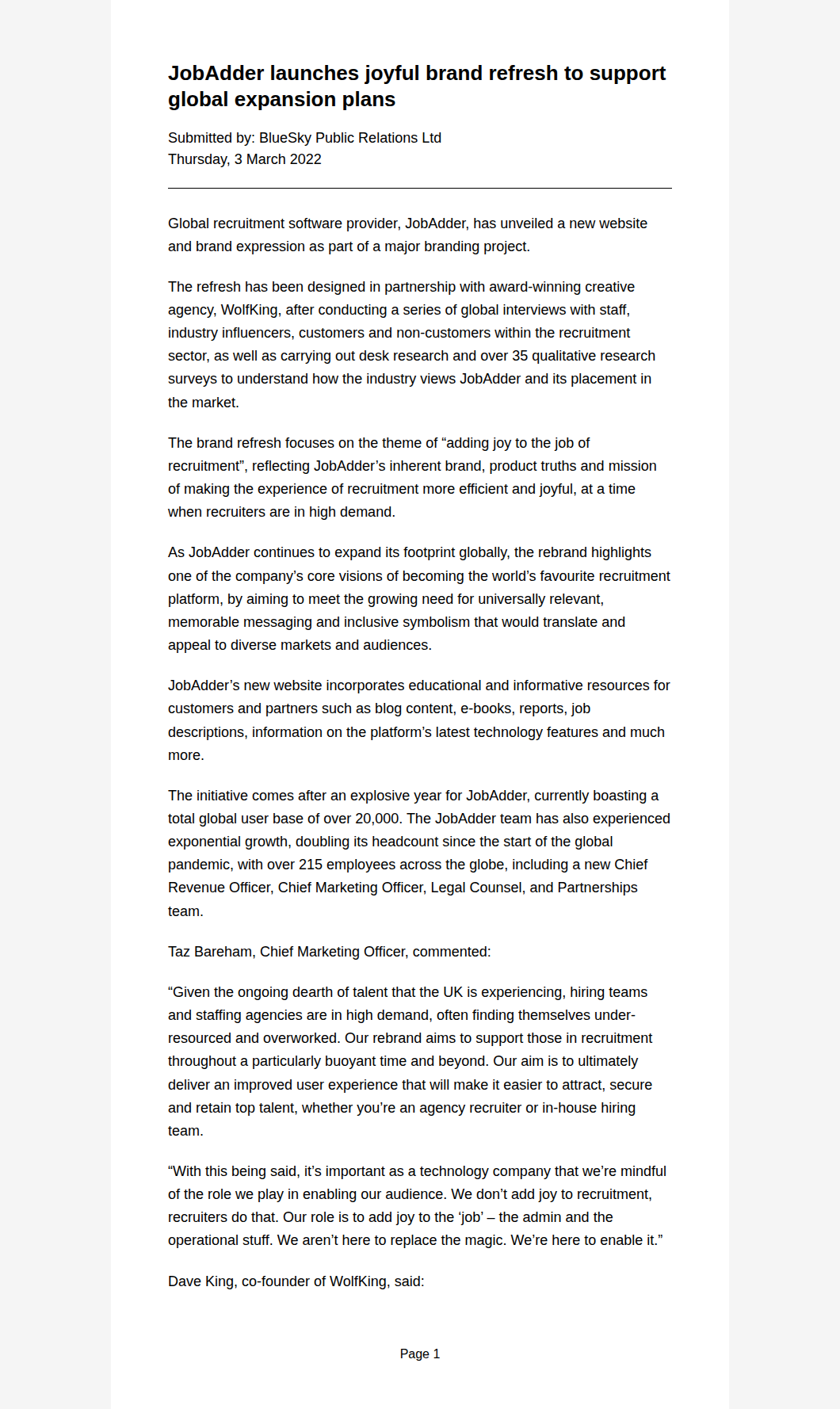JobAdder launches joyful brand refresh to support global expansion plans
Submitted by: BlueSky Public Relations Ltd
Thursday, 3 March 2022
Global recruitment software provider, JobAdder, has unveiled a new website and brand expression as part of a major branding project.
The refresh has been designed in partnership with award-winning creative agency, WolfKing, after conducting a series of global interviews with staff, industry influencers, customers and non-customers within the recruitment sector, as well as carrying out desk research and over 35 qualitative research surveys to understand how the industry views JobAdder and its placement in the market.
The brand refresh focuses on the theme of “adding joy to the job of recruitment”, reflecting JobAdder’s inherent brand, product truths and mission of making the experience of recruitment more efficient and joyful, at a time when recruiters are in high demand.
As JobAdder continues to expand its footprint globally, the rebrand highlights one of the company’s core visions of becoming the world’s favourite recruitment platform, by aiming to meet the growing need for universally relevant, memorable messaging and inclusive symbolism that would translate and appeal to diverse markets and audiences.
JobAdder’s new website incorporates educational and informative resources for customers and partners such as blog content, e-books, reports, job descriptions, information on the platform’s latest technology features and much more.
The initiative comes after an explosive year for JobAdder, currently boasting a total global user base of over 20,000. The JobAdder team has also experienced exponential growth, doubling its headcount since the start of the global pandemic, with over 215 employees across the globe, including a new Chief Revenue Officer, Chief Marketing Officer, Legal Counsel, and Partnerships team.
Taz Bareham, Chief Marketing Officer, commented:
“Given the ongoing dearth of talent that the UK is experiencing, hiring teams and staffing agencies are in high demand, often finding themselves under-resourced and overworked. Our rebrand aims to support those in recruitment throughout a particularly buoyant time and beyond. Our aim is to ultimately deliver an improved user experience that will make it easier to attract, secure and retain top talent, whether you’re an agency recruiter or in-house hiring team.
“With this being said, it’s important as a technology company that we’re mindful of the role we play in enabling our audience. We don’t add joy to recruitment, recruiters do that. Our role is to add joy to the ‘job’ – the admin and the operational stuff. We aren’t here to replace the magic. We’re here to enable it.”
Dave King, co-founder of WolfKing, said:
Page 1